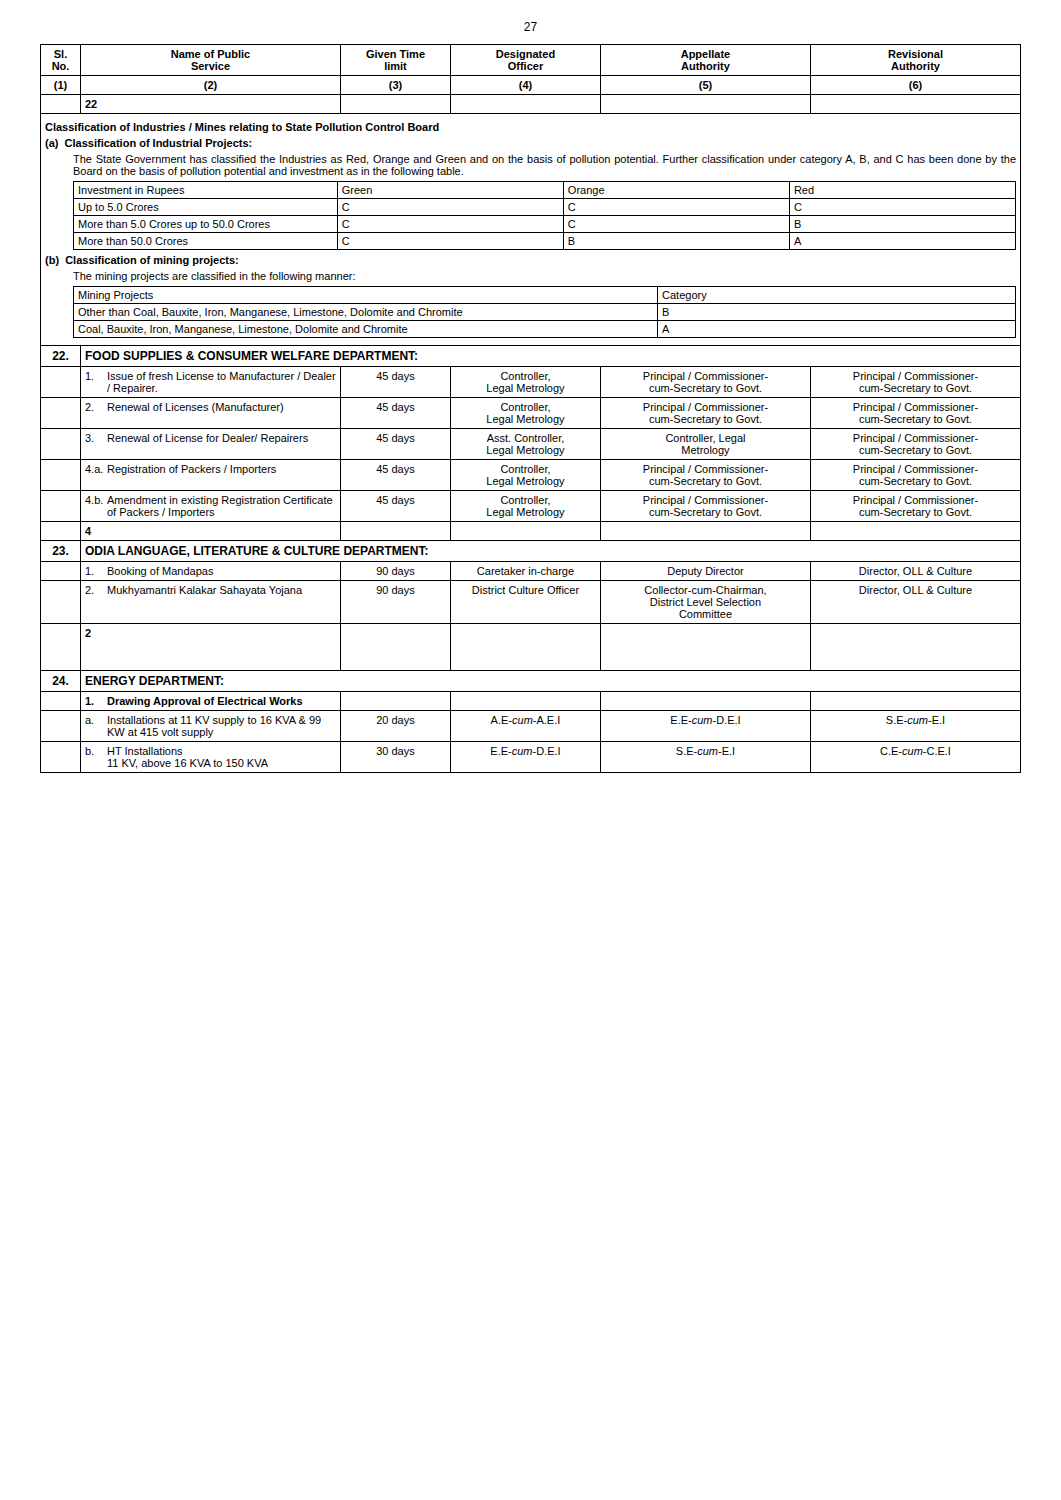27
| Sl. No. | Name of Public Service | Given Time limit | Designated Officer | Appellate Authority | Revisional Authority |
| --- | --- | --- | --- | --- | --- |
| (1) | (2) | (3) | (4) | (5) | (6) |
| | 22 | | | | |
| Classification of Industries / Mines relating to State Pollution Control Board (a) Classification of Industrial Projects: The State Government has classified the Industries as Red, Orange and Green and on the basis of pollution potential. Further classification under category A, B, and C has been done by the Board on the basis of pollution potential and investment as in the following table. / Investment in Rupees / Green / Orange / Red / / Up to 5.0 Crores / C / C / C / / More than 5.0 Crores up to 50.0 Crores / C / C / B / / More than 50.0 Crores / C / B / A / (b) Classification of mining projects: The mining projects are classified in the following manner: / Mining Projects / Category / / Other than Coal, Bauxite, Iron, Manganese, Limestone, Dolomite and Chromite / B / / Coal, Bauxite, Iron, Manganese, Limestone, Dolomite and Chromite / A / |
| 22. | FOOD SUPPLIES & CONSUMER WELFARE DEPARTMENT: |
| | 1. Issue of fresh License to Manufacturer / Dealer / Repairer. | 45 days | Controller, Legal Metrology | Principal / Commissioner- cum-Secretary to Govt. | Principal / Commissioner- cum-Secretary to Govt. |
| | 2. Renewal of Licenses (Manufacturer) | 45 days | Controller, Legal Metrology | Principal / Commissioner- cum-Secretary to Govt. | Principal / Commissioner- cum-Secretary to Govt. |
| | 3. Renewal of License for Dealer/ Repairers | 45 days | Asst. Controller, Legal Metrology | Controller, Legal Metrology | Principal / Commissioner- cum-Secretary to Govt. |
| | 4.a. Registration of Packers / Importers | 45 days | Controller, Legal Metrology | Principal / Commissioner- cum-Secretary to Govt. | Principal / Commissioner- cum-Secretary to Govt. |
| | 4.b. Amendment in existing Registration Certificate of Packers / Importers | 45 days | Controller, Legal Metrology | Principal / Commissioner- cum-Secretary to Govt. | Principal / Commissioner- cum-Secretary to Govt. |
| | 4 | | | | |
| 23. | ODIA LANGUAGE, LITERATURE & CULTURE DEPARTMENT: |
| | 1. Booking of Mandapas | 90 days | Caretaker in-charge | Deputy Director | Director, OLL & Culture |
| | 2. Mukhyamantri Kalakar Sahayata Yojana | 90 days | District Culture Officer | Collector-cum-Chairman, District Level Selection Committee | Director, OLL & Culture |
| | 2 | | | | |
| 24. | ENERGY DEPARTMENT: |
| | 1. Drawing Approval of Electrical Works | | | | |
| | a. Installations at 11 KV supply to 16 KVA & 99 KW at 415 volt supply | 20 days | A.E- cum -A.E.I | E.E- cum -D.E.I | S.E- cum -E.I |
| | b. HT Installations 11 KV, above 16 KVA to 150 KVA | 30 days | E.E- cum -D.E.I | S.E- cum -E.I | C.E- cum -C.E.I |